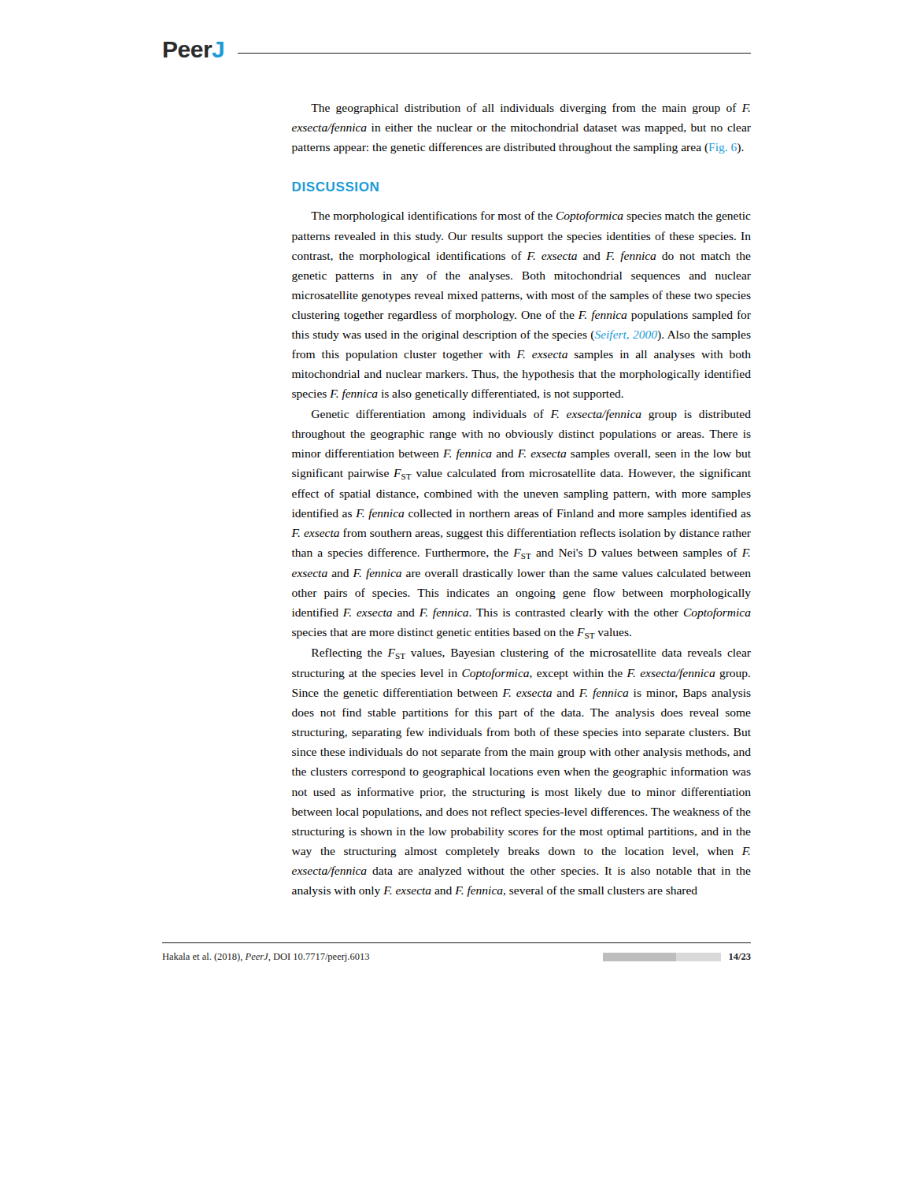PeerJ
The geographical distribution of all individuals diverging from the main group of F. exsecta/fennica in either the nuclear or the mitochondrial dataset was mapped, but no clear patterns appear: the genetic differences are distributed throughout the sampling area (Fig. 6).
Discussion
The morphological identifications for most of the Coptoformica species match the genetic patterns revealed in this study. Our results support the species identities of these species. In contrast, the morphological identifications of F. exsecta and F. fennica do not match the genetic patterns in any of the analyses. Both mitochondrial sequences and nuclear microsatellite genotypes reveal mixed patterns, with most of the samples of these two species clustering together regardless of morphology. One of the F. fennica populations sampled for this study was used in the original description of the species (Seifert, 2000). Also the samples from this population cluster together with F. exsecta samples in all analyses with both mitochondrial and nuclear markers. Thus, the hypothesis that the morphologically identified species F. fennica is also genetically differentiated, is not supported.
Genetic differentiation among individuals of F. exsecta/fennica group is distributed throughout the geographic range with no obviously distinct populations or areas. There is minor differentiation between F. fennica and F. exsecta samples overall, seen in the low but significant pairwise FST value calculated from microsatellite data. However, the significant effect of spatial distance, combined with the uneven sampling pattern, with more samples identified as F. fennica collected in northern areas of Finland and more samples identified as F. exsecta from southern areas, suggest this differentiation reflects isolation by distance rather than a species difference. Furthermore, the FST and Nei's D values between samples of F. exsecta and F. fennica are overall drastically lower than the same values calculated between other pairs of species. This indicates an ongoing gene flow between morphologically identified F. exsecta and F. fennica. This is contrasted clearly with the other Coptoformica species that are more distinct genetic entities based on the FST values.
Reflecting the FST values, Bayesian clustering of the microsatellite data reveals clear structuring at the species level in Coptoformica, except within the F. exsecta/fennica group. Since the genetic differentiation between F. exsecta and F. fennica is minor, Baps analysis does not find stable partitions for this part of the data. The analysis does reveal some structuring, separating few individuals from both of these species into separate clusters. But since these individuals do not separate from the main group with other analysis methods, and the clusters correspond to geographical locations even when the geographic information was not used as informative prior, the structuring is most likely due to minor differentiation between local populations, and does not reflect species-level differences. The weakness of the structuring is shown in the low probability scores for the most optimal partitions, and in the way the structuring almost completely breaks down to the location level, when F. exsecta/fennica data are analyzed without the other species. It is also notable that in the analysis with only F. exsecta and F. fennica, several of the small clusters are shared
Hakala et al. (2018), PeerJ, DOI 10.7717/peerj.6013
14/23